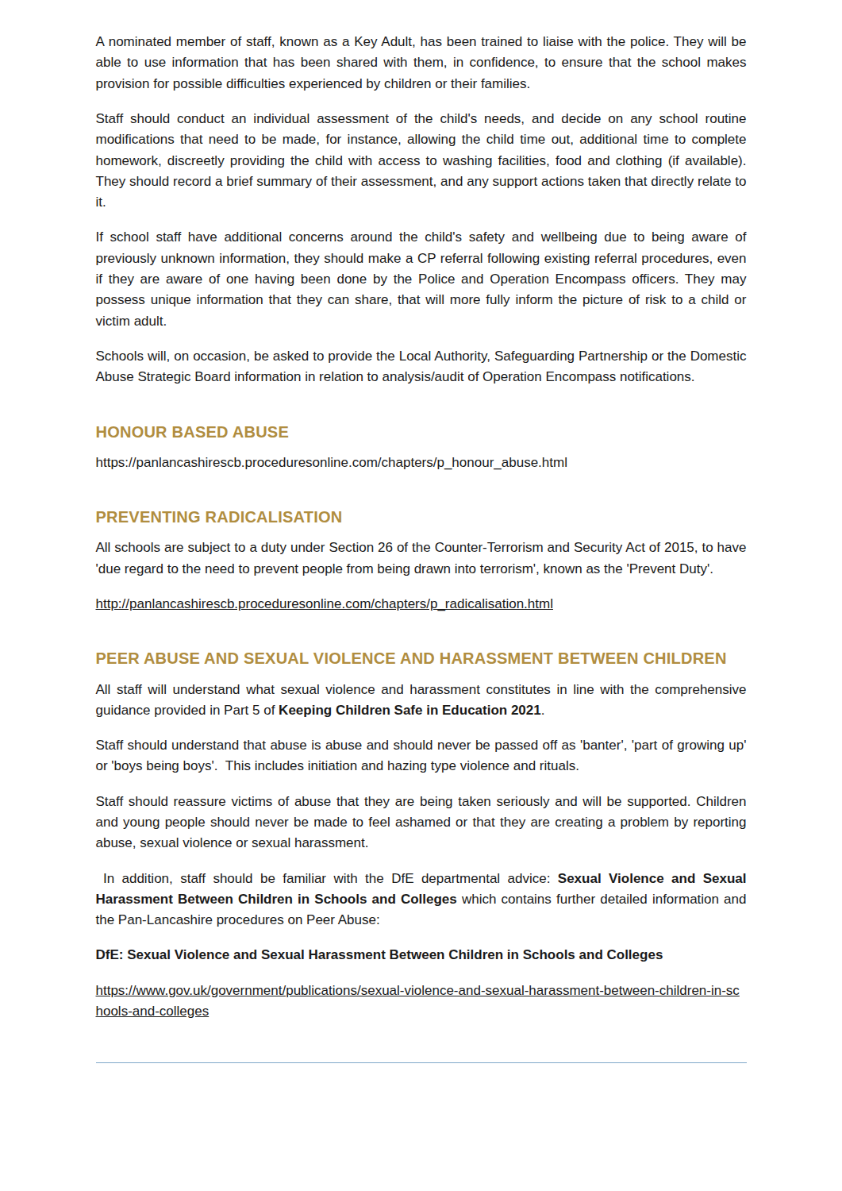A nominated member of staff, known as a Key Adult, has been trained to liaise with the police. They will be able to use information that has been shared with them, in confidence, to ensure that the school makes provision for possible difficulties experienced by children or their families.
Staff should conduct an individual assessment of the child's needs, and decide on any school routine modifications that need to be made, for instance, allowing the child time out, additional time to complete homework, discreetly providing the child with access to washing facilities, food and clothing (if available). They should record a brief summary of their assessment, and any support actions taken that directly relate to it.
If school staff have additional concerns around the child's safety and wellbeing due to being aware of previously unknown information, they should make a CP referral following existing referral procedures, even if they are aware of one having been done by the Police and Operation Encompass officers. They may possess unique information that they can share, that will more fully inform the picture of risk to a child or victim adult.
Schools will, on occasion, be asked to provide the Local Authority, Safeguarding Partnership or the Domestic Abuse Strategic Board information in relation to analysis/audit of Operation Encompass notifications.
Honour Based Abuse
https://panlancashirescb.proceduresonline.com/chapters/p_honour_abuse.html
Preventing Radicalisation
All schools are subject to a duty under Section 26 of the Counter-Terrorism and Security Act of 2015, to have 'due regard to the need to prevent people from being drawn into terrorism', known as the 'Prevent Duty'.
http://panlancashirescb.proceduresonline.com/chapters/p_radicalisation.html
Peer Abuse and Sexual Violence and Harassment Between Children
All staff will understand what sexual violence and harassment constitutes in line with the comprehensive guidance provided in Part 5 of Keeping Children Safe in Education 2021.
Staff should understand that abuse is abuse and should never be passed off as 'banter', 'part of growing up' or 'boys being boys'. This includes initiation and hazing type violence and rituals.
Staff should reassure victims of abuse that they are being taken seriously and will be supported. Children and young people should never be made to feel ashamed or that they are creating a problem by reporting abuse, sexual violence or sexual harassment.
In addition, staff should be familiar with the DfE departmental advice: Sexual Violence and Sexual Harassment Between Children in Schools and Colleges which contains further detailed information and the Pan-Lancashire procedures on Peer Abuse:
DfE: Sexual Violence and Sexual Harassment Between Children in Schools and Colleges
https://www.gov.uk/government/publications/sexual-violence-and-sexual-harassment-between-children-in-schools-and-colleges